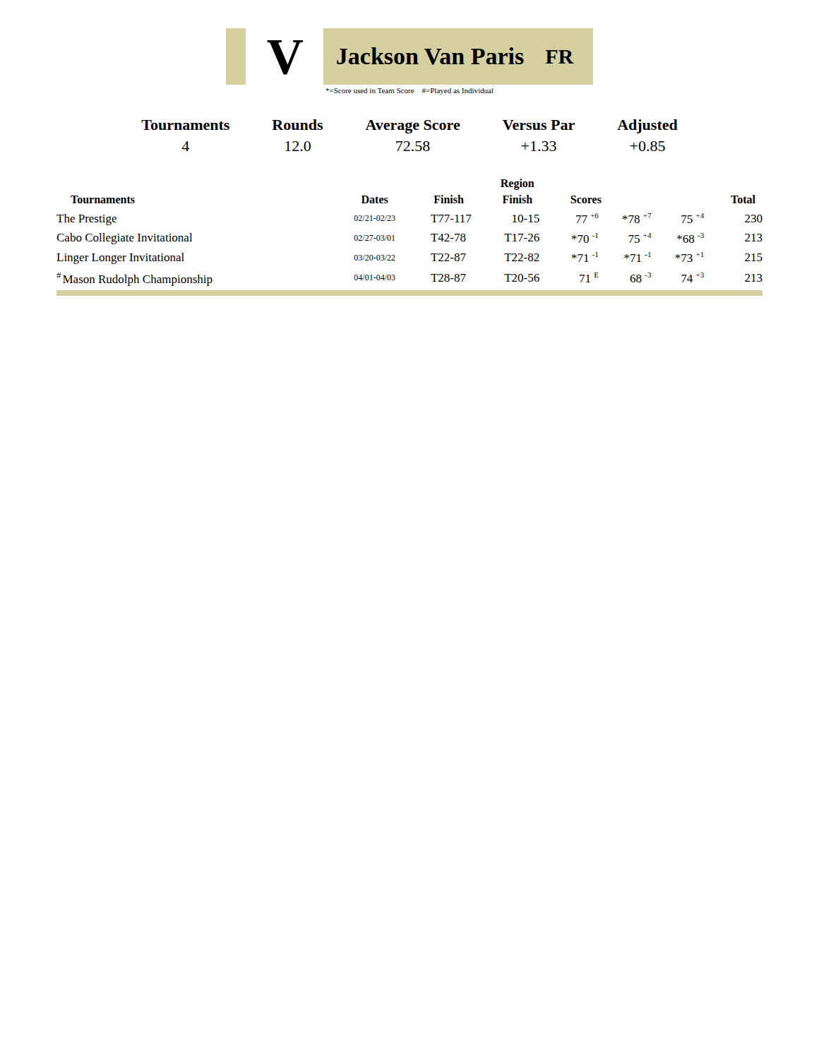V
Jackson Van Paris FR
*=Score used in Team Score #=Played as Individual
Tournaments
4
Rounds
12.0
Average Score
72.58
Versus Par
+1.33
Adjusted
+0.85
| Tournaments | Dates | Finish | Region | Scores | Total |
| --- | --- | --- | --- | --- | --- |
| Finish |
| The Prestige | 02/21-02/23 | T77- | 117 | 10- | 15 | 77 +6 | *78 +7 | 75 +4 | 230 |
| Cabo Collegiate Invitational | 02/27-03/01 | T42- | 78 | T17- | 26 | *70 -1 | 75 +4 | *68 -3 | 213 |
| Linger Longer Invitational | 03/20-03/22 | T22- | 87 | T22- | 82 | *71 -1 | *71 -1 | *73 +1 | 215 |
| # Mason Rudolph Championship | 04/01-04/03 | T28- | 87 | T20- | 56 | 71 E | 68 -3 | 74 +3 | 213 |